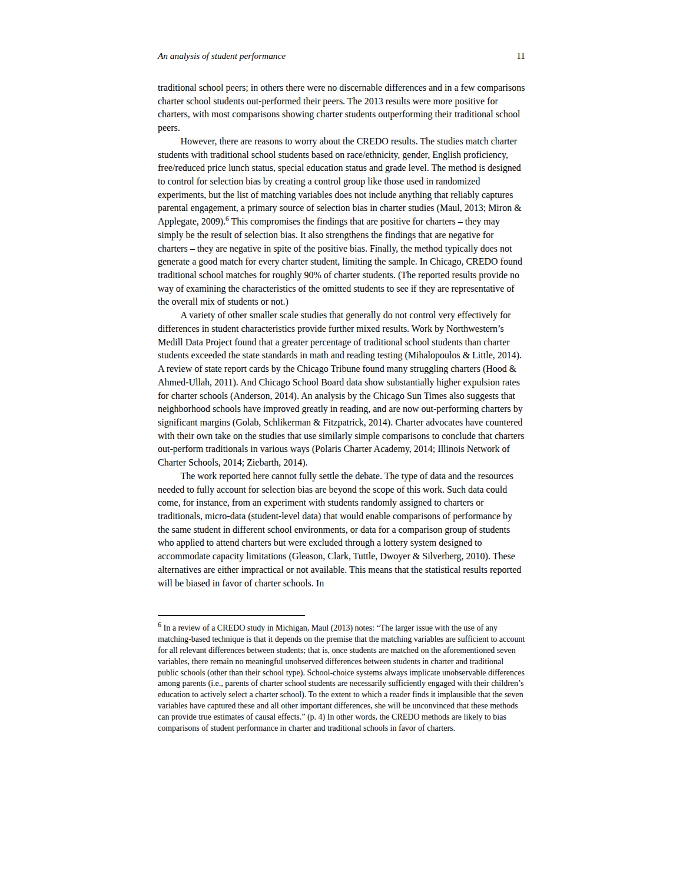An analysis of student performance 11
traditional school peers; in others there were no discernable differences and in a few comparisons charter school students out-performed their peers. The 2013 results were more positive for charters, with most comparisons showing charter students outperforming their traditional school peers.
However, there are reasons to worry about the CREDO results. The studies match charter students with traditional school students based on race/ethnicity, gender, English proficiency, free/reduced price lunch status, special education status and grade level. The method is designed to control for selection bias by creating a control group like those used in randomized experiments, but the list of matching variables does not include anything that reliably captures parental engagement, a primary source of selection bias in charter studies (Maul, 2013; Miron & Applegate, 2009).6 This compromises the findings that are positive for charters – they may simply be the result of selection bias. It also strengthens the findings that are negative for charters – they are negative in spite of the positive bias. Finally, the method typically does not generate a good match for every charter student, limiting the sample. In Chicago, CREDO found traditional school matches for roughly 90% of charter students. (The reported results provide no way of examining the characteristics of the omitted students to see if they are representative of the overall mix of students or not.)
A variety of other smaller scale studies that generally do not control very effectively for differences in student characteristics provide further mixed results. Work by Northwestern’s Medill Data Project found that a greater percentage of traditional school students than charter students exceeded the state standards in math and reading testing (Mihalopoulos & Little, 2014). A review of state report cards by the Chicago Tribune found many struggling charters (Hood & Ahmed-Ullah, 2011). And Chicago School Board data show substantially higher expulsion rates for charter schools (Anderson, 2014). An analysis by the Chicago Sun Times also suggests that neighborhood schools have improved greatly in reading, and are now out-performing charters by significant margins (Golab, Schlikerman & Fitzpatrick, 2014). Charter advocates have countered with their own take on the studies that use similarly simple comparisons to conclude that charters out-perform traditionals in various ways (Polaris Charter Academy, 2014; Illinois Network of Charter Schools, 2014; Ziebarth, 2014).
The work reported here cannot fully settle the debate. The type of data and the resources needed to fully account for selection bias are beyond the scope of this work. Such data could come, for instance, from an experiment with students randomly assigned to charters or traditionals, micro-data (student-level data) that would enable comparisons of performance by the same student in different school environments, or data for a comparison group of students who applied to attend charters but were excluded through a lottery system designed to accommodate capacity limitations (Gleason, Clark, Tuttle, Dwoyer & Silverberg, 2010). These alternatives are either impractical or not available. This means that the statistical results reported will be biased in favor of charter schools. In
6 In a review of a CREDO study in Michigan, Maul (2013) notes: “The larger issue with the use of any matching-based technique is that it depends on the premise that the matching variables are sufficient to account for all relevant differences between students; that is, once students are matched on the aforementioned seven variables, there remain no meaningful unobserved differences between students in charter and traditional public schools (other than their school type). School-choice systems always implicate unobservable differences among parents (i.e., parents of charter school students are necessarily sufficiently engaged with their children’s education to actively select a charter school). To the extent to which a reader finds it implausible that the seven variables have captured these and all other important differences, she will be unconvinced that these methods can provide true estimates of causal effects.” (p. 4) In other words, the CREDO methods are likely to bias comparisons of student performance in charter and traditional schools in favor of charters.